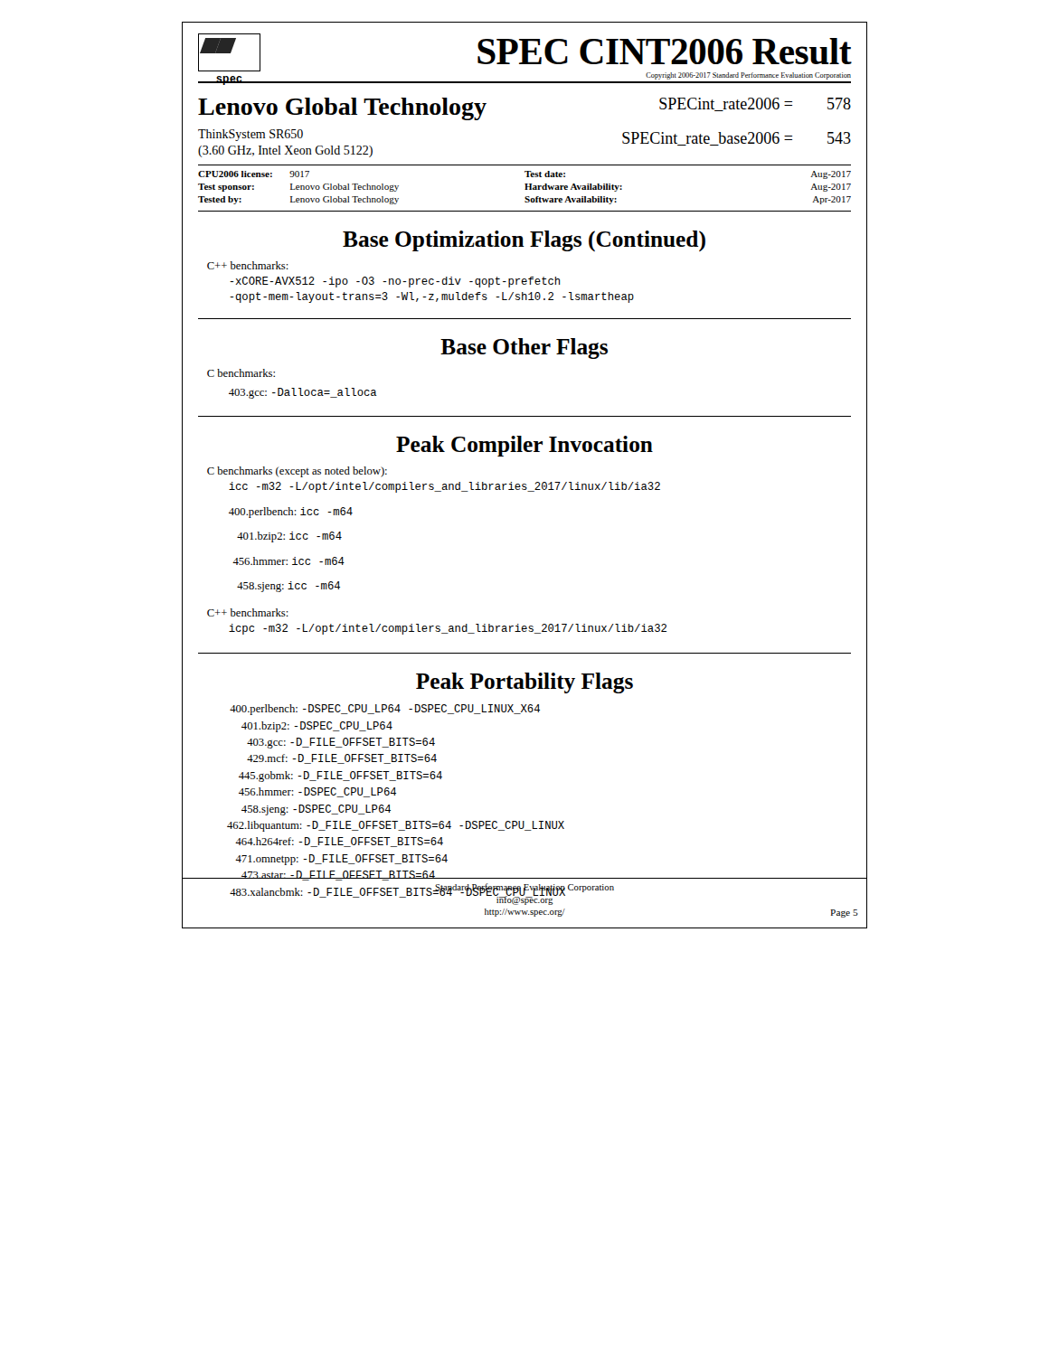spec
SPEC CINT2006 Result
Copyright 2006-2017 Standard Performance Evaluation Corporation
Lenovo Global Technology
SPECint_rate2006 = 578
SPECint_rate_base2006 = 543
ThinkSystem SR650
(3.60 GHz, Intel Xeon Gold 5122)
| CPU2006 license: | 9017 | Test date: | Aug-2017 |
| Test sponsor: | Lenovo Global Technology | Hardware Availability: | Aug-2017 |
| Tested by: | Lenovo Global Technology | Software Availability: | Apr-2017 |
Base Optimization Flags (Continued)
C++ benchmarks:
-xCORE-AVX512 -ipo -O3 -no-prec-div -qopt-prefetch
-qopt-mem-layout-trans=3 -Wl,-z,muldefs -L/sh10.2 -lsmartheap
Base Other Flags
C benchmarks:
403.gcc: -Dalloca=_alloca
Peak Compiler Invocation
C benchmarks (except as noted below):
icc -m32 -L/opt/intel/compilers_and_libraries_2017/linux/lib/ia32
400.perlbench: icc -m64
401.bzip2: icc -m64
456.hmmer: icc -m64
458.sjeng: icc -m64
C++ benchmarks:
icpc -m32 -L/opt/intel/compilers_and_libraries_2017/linux/lib/ia32
Peak Portability Flags
400.perlbench: -DSPEC_CPU_LP64 -DSPEC_CPU_LINUX_X64
401.bzip2: -DSPEC_CPU_LP64
403.gcc: -D_FILE_OFFSET_BITS=64
429.mcf: -D_FILE_OFFSET_BITS=64
445.gobmk: -D_FILE_OFFSET_BITS=64
456.hmmer: -DSPEC_CPU_LP64
458.sjeng: -DSPEC_CPU_LP64
462.libquantum: -D_FILE_OFFSET_BITS=64 -DSPEC_CPU_LINUX
464.h264ref: -D_FILE_OFFSET_BITS=64
471.omnetpp: -D_FILE_OFFSET_BITS=64
473.astar: -D_FILE_OFFSET_BITS=64
483.xalancbmk: -D_FILE_OFFSET_BITS=64 -DSPEC_CPU_LINUX
Standard Performance Evaluation Corporation
info@spec.org
http://www.spec.org/
Page 5